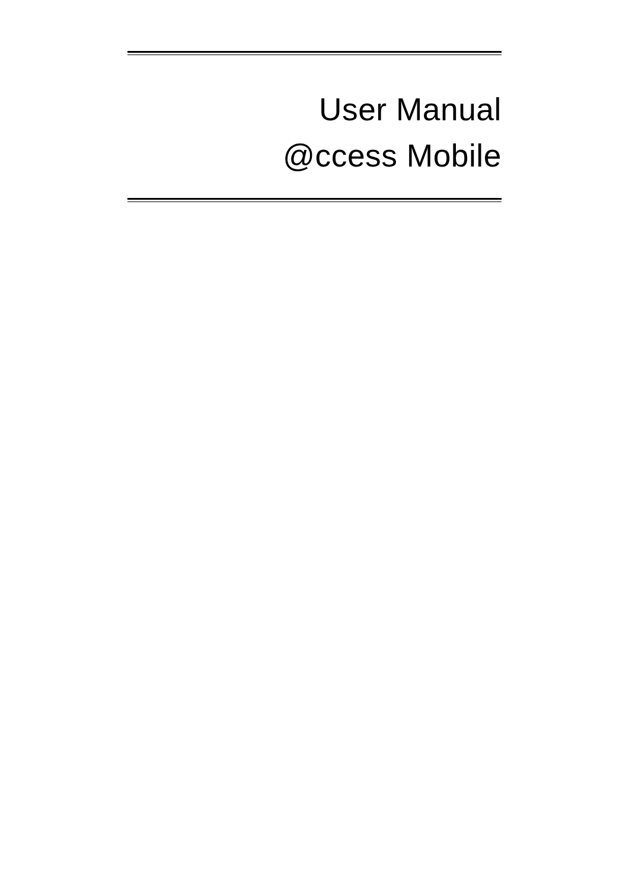User Manual @ccess Mobile